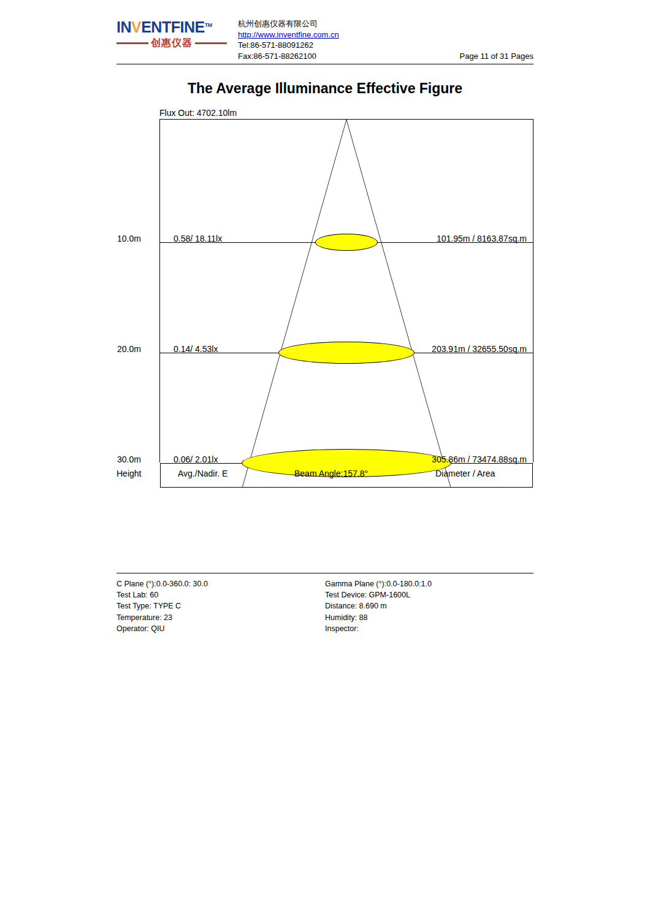IN VENT FINETM
创惠仪器
杭州创惠仪器有限公司
http://www.inventfine.com.cn
Tel:86-571-88091262
Fax:86-571-88262100 Page 11 of 31 Pages
The Average Illuminance Effective Figure
Flux Out: 4702.10lm
10.0m
0.58/ 18.11lx
101.95m / 8163.87sq.m
20.0m
0.14/ 4.53lx
203.91m / 32655.50sq.m
30.0m
0.06/ 2.01lx
305.86m / 73474.88sq.m
Height Avg./Nadir. E Beam Angle:157.8° Diameter / Area
C Plane (°):0.0-360.0: 30.0
Test Lab: 60
Test Type: TYPE C
Temperature: 23
Operator: QIU
Gamma Plane (°):0.0-180.0:1.0
Test Device: GPM-1600L
Distance: 8.690 m
Humidity: 88
Inspector: